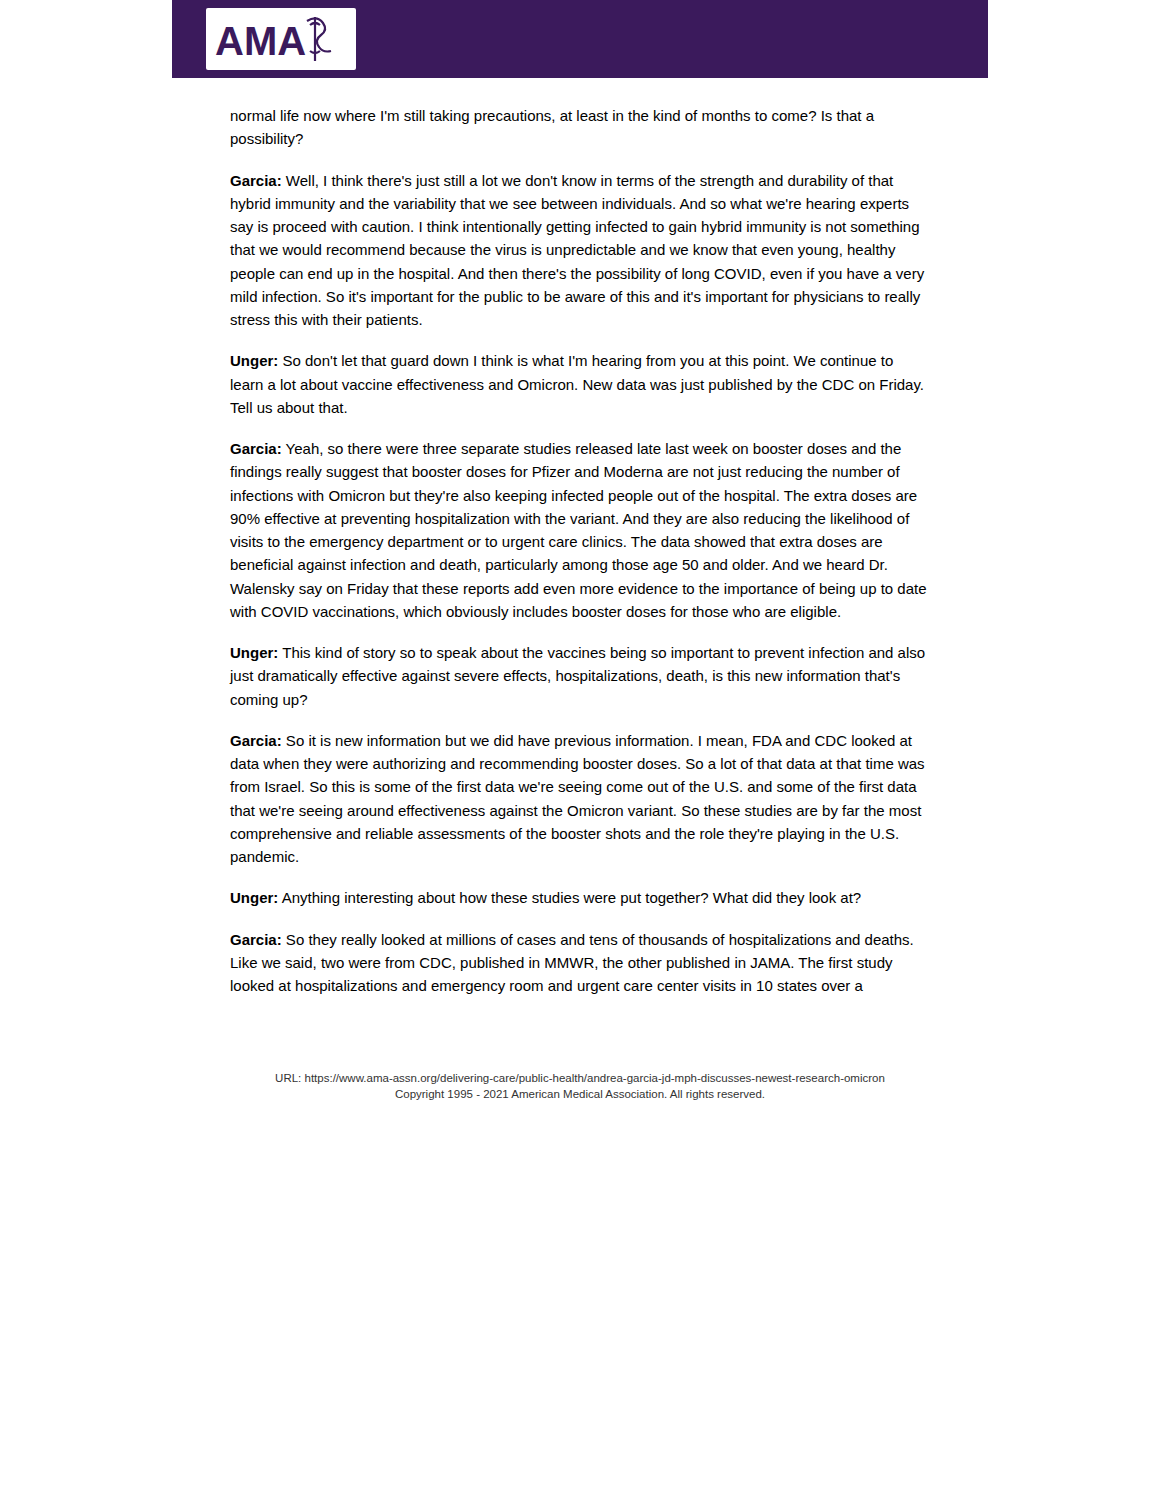AMA
normal life now where I'm still taking precautions, at least in the kind of months to come? Is that a possibility?
Garcia: Well, I think there's just still a lot we don't know in terms of the strength and durability of that hybrid immunity and the variability that we see between individuals. And so what we're hearing experts say is proceed with caution. I think intentionally getting infected to gain hybrid immunity is not something that we would recommend because the virus is unpredictable and we know that even young, healthy people can end up in the hospital. And then there's the possibility of long COVID, even if you have a very mild infection. So it's important for the public to be aware of this and it's important for physicians to really stress this with their patients.
Unger: So don't let that guard down I think is what I'm hearing from you at this point. We continue to learn a lot about vaccine effectiveness and Omicron. New data was just published by the CDC on Friday. Tell us about that.
Garcia: Yeah, so there were three separate studies released late last week on booster doses and the findings really suggest that booster doses for Pfizer and Moderna are not just reducing the number of infections with Omicron but they're also keeping infected people out of the hospital. The extra doses are 90% effective at preventing hospitalization with the variant. And they are also reducing the likelihood of visits to the emergency department or to urgent care clinics. The data showed that extra doses are beneficial against infection and death, particularly among those age 50 and older. And we heard Dr. Walensky say on Friday that these reports add even more evidence to the importance of being up to date with COVID vaccinations, which obviously includes booster doses for those who are eligible.
Unger: This kind of story so to speak about the vaccines being so important to prevent infection and also just dramatically effective against severe effects, hospitalizations, death, is this new information that's coming up?
Garcia: So it is new information but we did have previous information. I mean, FDA and CDC looked at data when they were authorizing and recommending booster doses. So a lot of that data at that time was from Israel. So this is some of the first data we're seeing come out of the U.S. and some of the first data that we're seeing around effectiveness against the Omicron variant. So these studies are by far the most comprehensive and reliable assessments of the booster shots and the role they're playing in the U.S. pandemic.
Unger: Anything interesting about how these studies were put together? What did they look at?
Garcia: So they really looked at millions of cases and tens of thousands of hospitalizations and deaths. Like we said, two were from CDC, published in MMWR, the other published in JAMA. The first study looked at hospitalizations and emergency room and urgent care center visits in 10 states over a
URL: https://www.ama-assn.org/delivering-care/public-health/andrea-garcia-jd-mph-discusses-newest-research-omicron
Copyright 1995 - 2021 American Medical Association. All rights reserved.